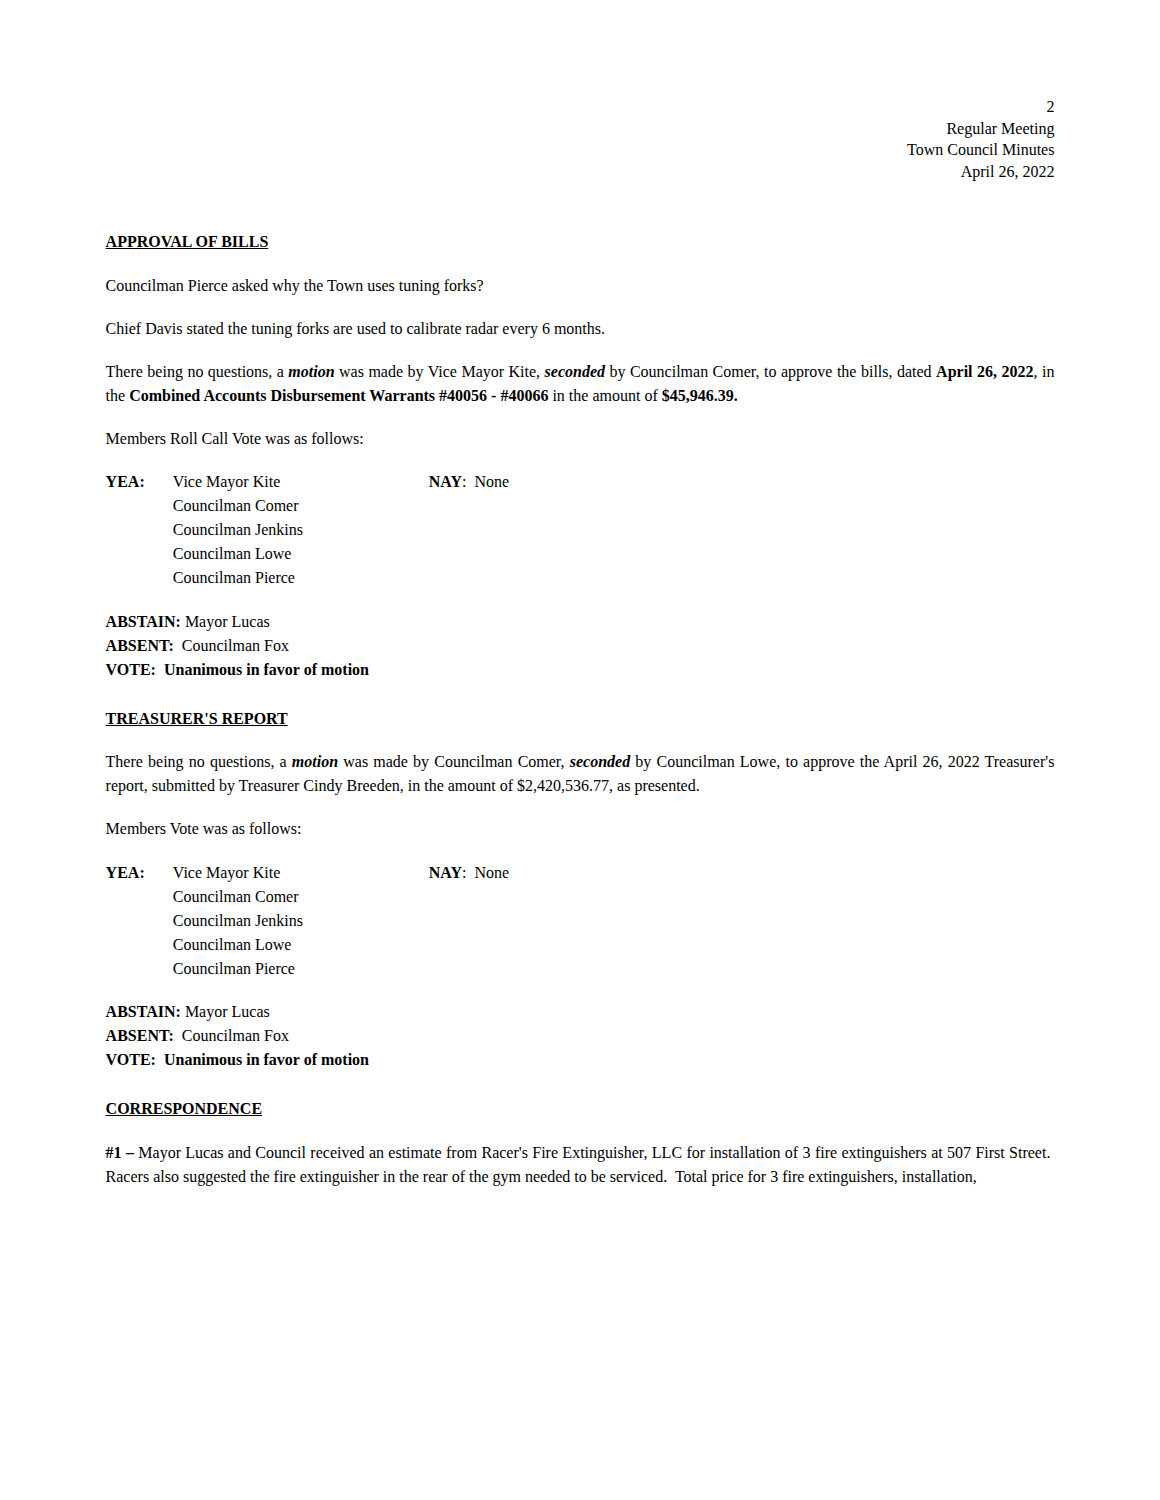2
Regular Meeting
Town Council Minutes
April 26, 2022
APPROVAL OF BILLS
Councilman Pierce asked why the Town uses tuning forks?
Chief Davis stated the tuning forks are used to calibrate radar every 6 months.
There being no questions, a motion was made by Vice Mayor Kite, seconded by Councilman Comer, to approve the bills, dated April 26, 2022, in the Combined Accounts Disbursement Warrants #40056 - #40066 in the amount of $45,946.39.
Members Roll Call Vote was as follows:
YEA:
Vice Mayor Kite
NAY: None
Councilman Comer
Councilman Jenkins
Councilman Lowe
Councilman Pierce
ABSTAIN: Mayor Lucas
ABSENT: Councilman Fox
VOTE: Unanimous in favor of motion
TREASURER'S REPORT
There being no questions, a motion was made by Councilman Comer, seconded by Councilman Lowe, to approve the April 26, 2022 Treasurer's report, submitted by Treasurer Cindy Breeden, in the amount of $2,420,536.77, as presented.
Members Vote was as follows:
YEA:
Vice Mayor Kite
NAY: None
Councilman Comer
Councilman Jenkins
Councilman Lowe
Councilman Pierce
ABSTAIN: Mayor Lucas
ABSENT: Councilman Fox
VOTE: Unanimous in favor of motion
CORRESPONDENCE
#1 – Mayor Lucas and Council received an estimate from Racer's Fire Extinguisher, LLC for installation of 3 fire extinguishers at 507 First Street. Racers also suggested the fire extinguisher in the rear of the gym needed to be serviced. Total price for 3 fire extinguishers, installation,